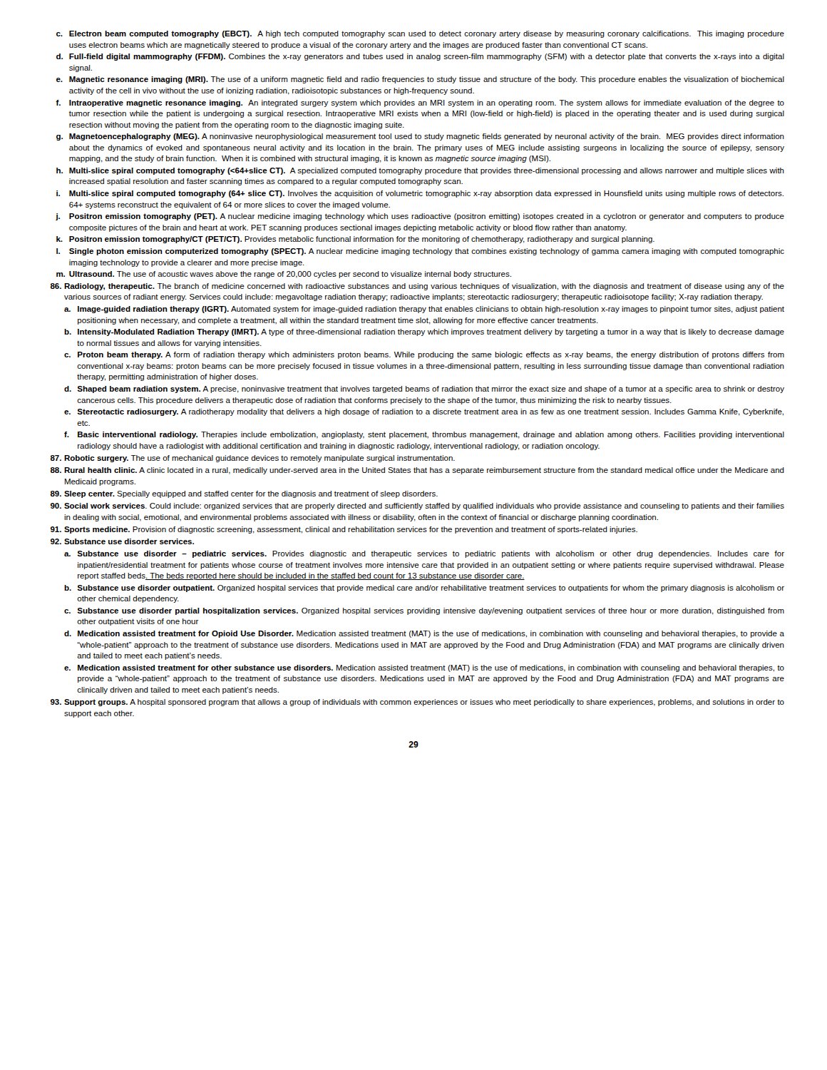c. Electron beam computed tomography (EBCT). A high tech computed tomography scan used to detect coronary artery disease by measuring coronary calcifications. This imaging procedure uses electron beams which are magnetically steered to produce a visual of the coronary artery and the images are produced faster than conventional CT scans.
d. Full-field digital mammography (FFDM). Combines the x-ray generators and tubes used in analog screen-film mammography (SFM) with a detector plate that converts the x-rays into a digital signal.
e. Magnetic resonance imaging (MRI). The use of a uniform magnetic field and radio frequencies to study tissue and structure of the body. This procedure enables the visualization of biochemical activity of the cell in vivo without the use of ionizing radiation, radioisotopic substances or high-frequency sound.
f. Intraoperative magnetic resonance imaging. An integrated surgery system which provides an MRI system in an operating room. The system allows for immediate evaluation of the degree to tumor resection while the patient is undergoing a surgical resection. Intraoperative MRI exists when a MRI (low-field or high-field) is placed in the operating theater and is used during surgical resection without moving the patient from the operating room to the diagnostic imaging suite.
g. Magnetoencephalography (MEG). A noninvasive neurophysiological measurement tool used to study magnetic fields generated by neuronal activity of the brain. MEG provides direct information about the dynamics of evoked and spontaneous neural activity and its location in the brain. The primary uses of MEG include assisting surgeons in localizing the source of epilepsy, sensory mapping, and the study of brain function. When it is combined with structural imaging, it is known as magnetic source imaging (MSI).
h. Multi-slice spiral computed tomography (<64+slice CT). A specialized computed tomography procedure that provides three-dimensional processing and allows narrower and multiple slices with increased spatial resolution and faster scanning times as compared to a regular computed tomography scan.
i. Multi-slice spiral computed tomography (64+ slice CT). Involves the acquisition of volumetric tomographic x-ray absorption data expressed in Hounsfield units using multiple rows of detectors. 64+ systems reconstruct the equivalent of 64 or more slices to cover the imaged volume.
j. Positron emission tomography (PET). A nuclear medicine imaging technology which uses radioactive (positron emitting) isotopes created in a cyclotron or generator and computers to produce composite pictures of the brain and heart at work. PET scanning produces sectional images depicting metabolic activity or blood flow rather than anatomy.
k. Positron emission tomography/CT (PET/CT). Provides metabolic functional information for the monitoring of chemotherapy, radiotherapy and surgical planning.
l. Single photon emission computerized tomography (SPECT). A nuclear medicine imaging technology that combines existing technology of gamma camera imaging with computed tomographic imaging technology to provide a clearer and more precise image.
m. Ultrasound. The use of acoustic waves above the range of 20,000 cycles per second to visualize internal body structures.
86. Radiology, therapeutic. The branch of medicine concerned with radioactive substances and using various techniques of visualization, with the diagnosis and treatment of disease using any of the various sources of radiant energy. Services could include: megavoltage radiation therapy; radioactive implants; stereotactic radiosurgery; therapeutic radioisotope facility; X-ray radiation therapy.
a. Image-guided radiation therapy (IGRT). Automated system for image-guided radiation therapy that enables clinicians to obtain high-resolution x-ray images to pinpoint tumor sites, adjust patient positioning when necessary, and complete a treatment, all within the standard treatment time slot, allowing for more effective cancer treatments.
b. Intensity-Modulated Radiation Therapy (IMRT). A type of three-dimensional radiation therapy which improves treatment delivery by targeting a tumor in a way that is likely to decrease damage to normal tissues and allows for varying intensities.
c. Proton beam therapy. A form of radiation therapy which administers proton beams. While producing the same biologic effects as x-ray beams, the energy distribution of protons differs from conventional x-ray beams: proton beams can be more precisely focused in tissue volumes in a three-dimensional pattern, resulting in less surrounding tissue damage than conventional radiation therapy, permitting administration of higher doses.
d. Shaped beam radiation system. A precise, noninvasive treatment that involves targeted beams of radiation that mirror the exact size and shape of a tumor at a specific area to shrink or destroy cancerous cells. This procedure delivers a therapeutic dose of radiation that conforms precisely to the shape of the tumor, thus minimizing the risk to nearby tissues.
e. Stereotactic radiosurgery. A radiotherapy modality that delivers a high dosage of radiation to a discrete treatment area in as few as one treatment session. Includes Gamma Knife, Cyberknife, etc.
f. Basic interventional radiology. Therapies include embolization, angioplasty, stent placement, thrombus management, drainage and ablation among others. Facilities providing interventional radiology should have a radiologist with additional certification and training in diagnostic radiology, interventional radiology, or radiation oncology.
87. Robotic surgery. The use of mechanical guidance devices to remotely manipulate surgical instrumentation.
88. Rural health clinic. A clinic located in a rural, medically under-served area in the United States that has a separate reimbursement structure from the standard medical office under the Medicare and Medicaid programs.
89. Sleep center. Specially equipped and staffed center for the diagnosis and treatment of sleep disorders.
90. Social work services. Could include: organized services that are properly directed and sufficiently staffed by qualified individuals who provide assistance and counseling to patients and their families in dealing with social, emotional, and environmental problems associated with illness or disability, often in the context of financial or discharge planning coordination.
91. Sports medicine. Provision of diagnostic screening, assessment, clinical and rehabilitation services for the prevention and treatment of sports-related injuries.
92. Substance use disorder services.
a. Substance use disorder – pediatric services. Provides diagnostic and therapeutic services to pediatric patients with alcoholism or other drug dependencies. Includes care for inpatient/residential treatment for patients whose course of treatment involves more intensive care that provided in an outpatient setting or where patients require supervised withdrawal. Please report staffed beds. The beds reported here should be included in the staffed bed count for 13 substance use disorder care.
b. Substance use disorder outpatient. Organized hospital services that provide medical care and/or rehabilitative treatment services to outpatients for whom the primary diagnosis is alcoholism or other chemical dependency.
c. Substance use disorder partial hospitalization services. Organized hospital services providing intensive day/evening outpatient services of three hour or more duration, distinguished from other outpatient visits of one hour
d. Medication assisted treatment for Opioid Use Disorder. Medication assisted treatment (MAT) is the use of medications, in combination with counseling and behavioral therapies, to provide a “whole-patient” approach to the treatment of substance use disorders. Medications used in MAT are approved by the Food and Drug Administration (FDA) and MAT programs are clinically driven and tailed to meet each patient’s needs.
e. Medication assisted treatment for other substance use disorders. Medication assisted treatment (MAT) is the use of medications, in combination with counseling and behavioral therapies, to provide a “whole-patient” approach to the treatment of substance use disorders. Medications used in MAT are approved by the Food and Drug Administration (FDA) and MAT programs are clinically driven and tailed to meet each patient’s needs.
93. Support groups. A hospital sponsored program that allows a group of individuals with common experiences or issues who meet periodically to share experiences, problems, and solutions in order to support each other.
29